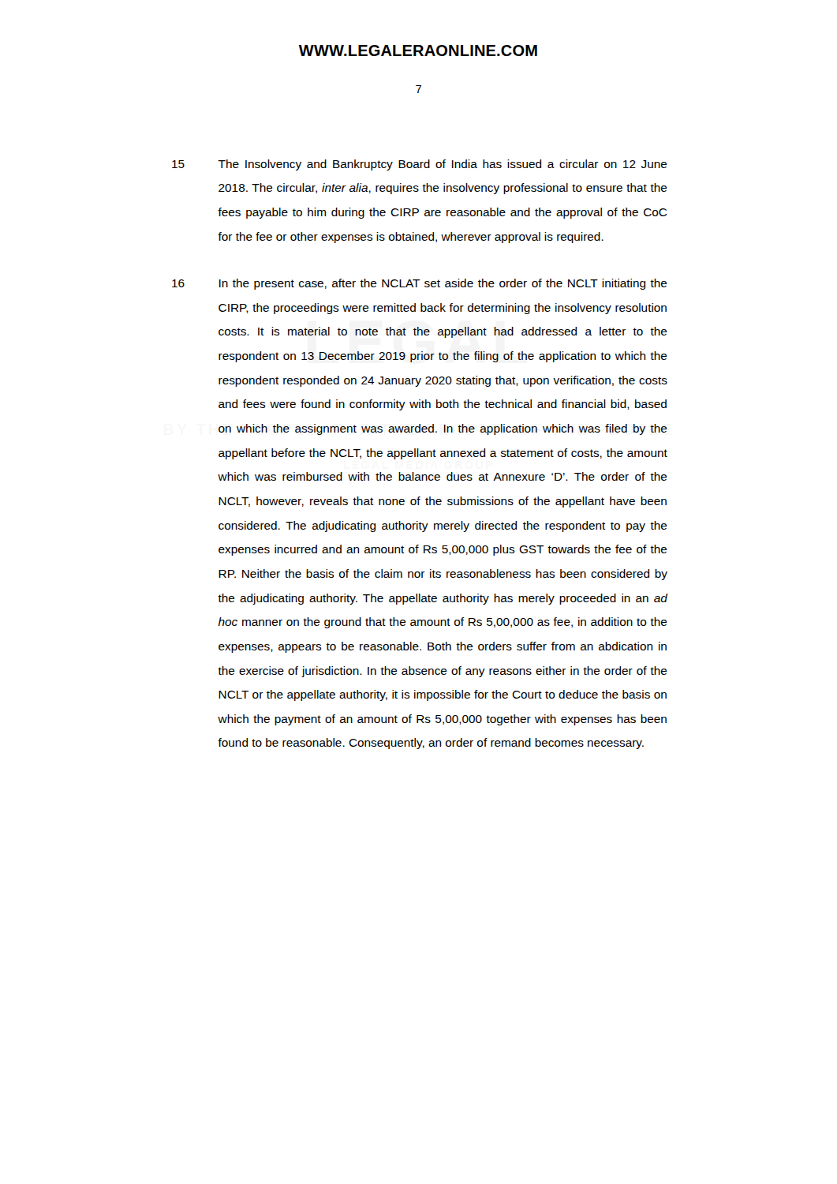LEGAL
BY THE PEOPLE, FOR THE PEOPLE, OF THE PEOPLE
LEGAL MEDIA GROUP
WWW.LEGALERAONLINE.COM
7
15
The Insolvency and Bankruptcy Board of India has issued a circular on 12 June 2018. The circular, inter alia, requires the insolvency professional to ensure that the fees payable to him during the CIRP are reasonable and the approval of the CoC for the fee or other expenses is obtained, wherever approval is required.
16
In the present case, after the NCLAT set aside the order of the NCLT initiating the CIRP, the proceedings were remitted back for determining the insolvency resolution costs. It is material to note that the appellant had addressed a letter to the respondent on 13 December 2019 prior to the filing of the application to which the respondent responded on 24 January 2020 stating that, upon verification, the costs and fees were found in conformity with both the technical and financial bid, based on which the assignment was awarded. In the application which was filed by the appellant before the NCLT, the appellant annexed a statement of costs, the amount which was reimbursed with the balance dues at Annexure ‘D’. The order of the NCLT, however, reveals that none of the submissions of the appellant have been considered. The adjudicating authority merely directed the respondent to pay the expenses incurred and an amount of Rs 5,00,000 plus GST towards the fee of the RP. Neither the basis of the claim nor its reasonableness has been considered by the adjudicating authority. The appellate authority has merely proceeded in an ad hoc manner on the ground that the amount of Rs 5,00,000 as fee, in addition to the expenses, appears to be reasonable. Both the orders suffer from an abdication in the exercise of jurisdiction. In the absence of any reasons either in the order of the NCLT or the appellate authority, it is impossible for the Court to deduce the basis on which the payment of an amount of Rs 5,00,000 together with expenses has been found to be reasonable. Consequently, an order of remand becomes necessary.